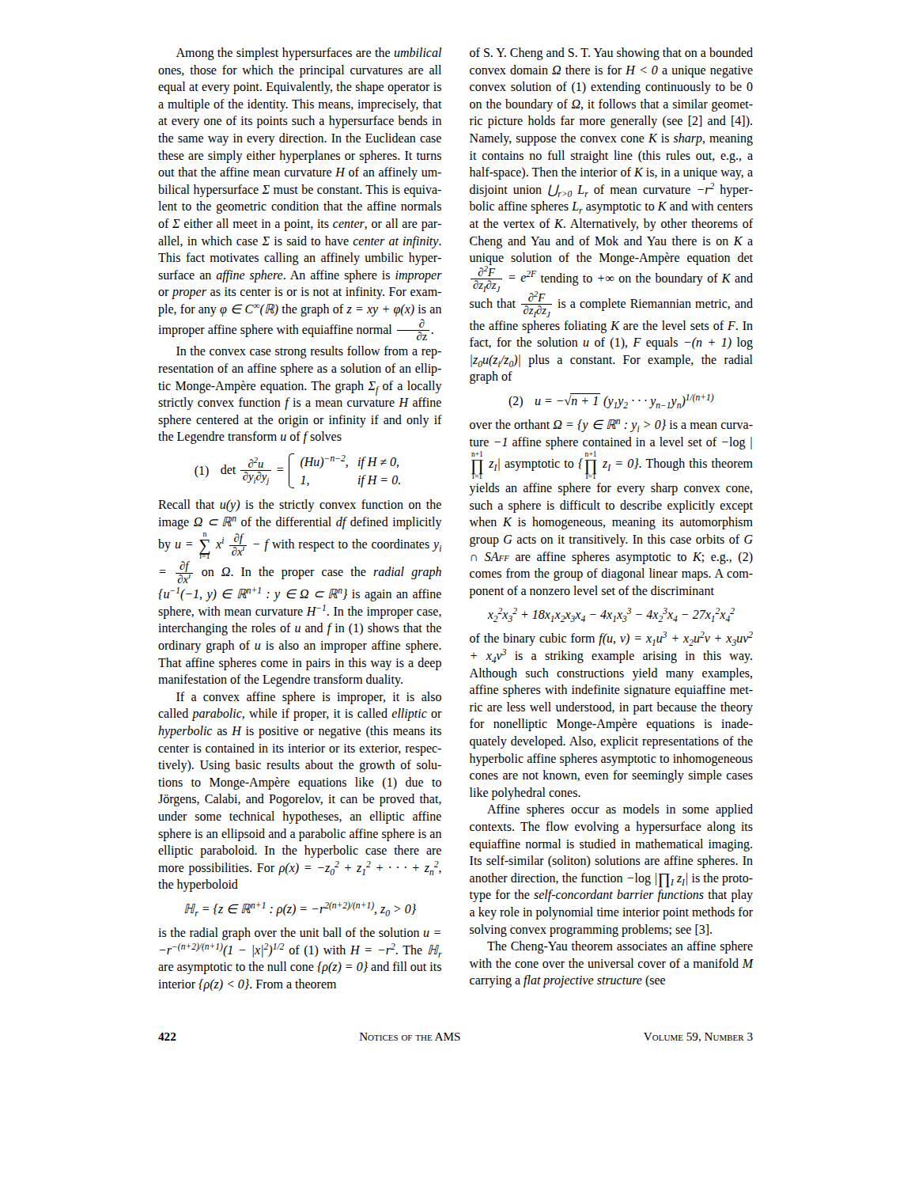Among the simplest hypersurfaces are the umbilical ones, those for which the principal curvatures are all equal at every point. Equivalently, the shape operator is a multiple of the identity. This means, imprecisely, that at every one of its points such a hypersurface bends in the same way in every direction. In the Euclidean case these are simply either hyperplanes or spheres. It turns out that the affine mean curvature H of an affinely umbilical hypersurface Σ must be constant. This is equivalent to the geometric condition that the affine normals of Σ either all meet in a point, its center, or all are parallel, in which case Σ is said to have center at infinity. This fact motivates calling an affinely umbilic hypersurface an affine sphere. An affine sphere is improper or proper as its center is or is not at infinity. For example, for any φ ∈ C∞(ℝ) the graph of z = xy + φ(x) is an improper affine sphere with equiaffine normal ∂∂z.
In the convex case strong results follow from a representation of an affine sphere as a solution of an elliptic Monge-Ampère equation. The graph Σf of a locally strictly convex function f is a mean curvature H affine sphere centered at the origin or infinity if and only if the Legendre transform u of f solves
(1) det ∂2u∂yi∂yj =
| ( Hu ) −n−2 , | if H ≠ 0, |
| 1, | if H = 0. |
Recall that u(y) is the strictly convex function on the image Ω ⊂ ℝn of the differential df defined implicitly by u = n∑i=1 xi ∂f∂xi − f with respect to the coordinates yi = ∂f∂xi on Ω. In the proper case the radial graph {u−1(−1, y) ∈ ℝn+1 : y ∈ Ω ⊂ ℝn} is again an affine sphere, with mean curvature H−1. In the improper case, interchanging the roles of u and f in (1) shows that the ordinary graph of u is also an improper affine sphere. That affine spheres come in pairs in this way is a deep manifestation of the Legendre transform duality.
If a convex affine sphere is improper, it is also called parabolic, while if proper, it is called elliptic or hyperbolic as H is positive or negative (this means its center is contained in its interior or its exterior, respectively). Using basic results about the growth of solutions to Monge-Ampère equations like (1) due to Jörgens, Calabi, and Pogorelov, it can be proved that, under some technical hypotheses, an elliptic affine sphere is an ellipsoid and a parabolic affine sphere is an elliptic paraboloid. In the hyperbolic case there are more possibilities. For ρ(x) = −z02 + z12 + · · · + zn2, the hyperboloid
ℍr = {z ∈ ℝn+1 : ρ(z) = −r2(n+2)/(n+1), z0 > 0}
is the radial graph over the unit ball of the solution u = −r−(n+2)/(n+1)(1 − |x|2)1/2 of (1) with H = −r2. The ℍr are asymptotic to the null cone {ρ(z) = 0} and fill out its interior {ρ(z) < 0}. From a theorem
of S. Y. Cheng and S. T. Yau showing that on a bounded convex domain Ω there is for H < 0 a unique negative convex solution of (1) extending continuously to be 0 on the boundary of Ω, it follows that a similar geometric picture holds far more generally (see [2] and [4]). Namely, suppose the convex cone K is sharp, meaning it contains no full straight line (this rules out, e.g., a half-space). Then the interior of K is, in a unique way, a disjoint union ⋃r>0 Lr of mean curvature −r2 hyperbolic affine spheres Lr asymptotic to K and with centers at the vertex of K. Alternatively, by other theorems of Cheng and Yau and of Mok and Yau there is on K a unique solution of the Monge-Ampère equation det ∂2F∂zI∂zJ = e2F tending to +∞ on the boundary of K and such that ∂2F∂zI∂zJ is a complete Riemannian metric, and the affine spheres foliating K are the level sets of F. In fact, for the solution u of (1), F equals −(n + 1) log |z0u(zi/z0)| plus a constant. For example, the radial graph of
(2) u = −√n + 1 (y1y2 · · · yn−1yn)1/(n+1)
over the orthant Ω = {y ∈ ℝn : yi > 0} is a mean curvature −1 affine sphere contained in a level set of −log |n+1∏I=1 zI| asymptotic to {n+1∏I=1 zI = 0}. Though this theorem yields an affine sphere for every sharp convex cone, such a sphere is difficult to describe explicitly except when K is homogeneous, meaning its automorphism group G acts on it transitively. In this case orbits of G ∩ SAff are affine spheres asymptotic to K; e.g., (2) comes from the group of diagonal linear maps. A component of a nonzero level set of the discriminant
x22x32 + 18x1x2x3x4 − 4x1x33 − 4x23x4 − 27x12x42
of the binary cubic form f(u, v) = x1u3 + x2u2v + x3uv2 + x4v3 is a striking example arising in this way. Although such constructions yield many examples, affine spheres with indefinite signature equiaffine metric are less well understood, in part because the theory for nonelliptic Monge-Ampère equations is inadequately developed. Also, explicit representations of the hyperbolic affine spheres asymptotic to inhomogeneous cones are not known, even for seemingly simple cases like polyhedral cones.
Affine spheres occur as models in some applied contexts. The flow evolving a hypersurface along its equiaffine normal is studied in mathematical imaging. Its self-similar (soliton) solutions are affine spheres. In another direction, the function −log |∏I zI| is the prototype for the self-concordant barrier functions that play a key role in polynomial time interior point methods for solving convex programming problems; see [3].
The Cheng-Yau theorem associates an affine sphere with the cone over the universal cover of a manifold M carrying a flat projective structure (see
422 Notices of the AMS Volume 59, Number 3